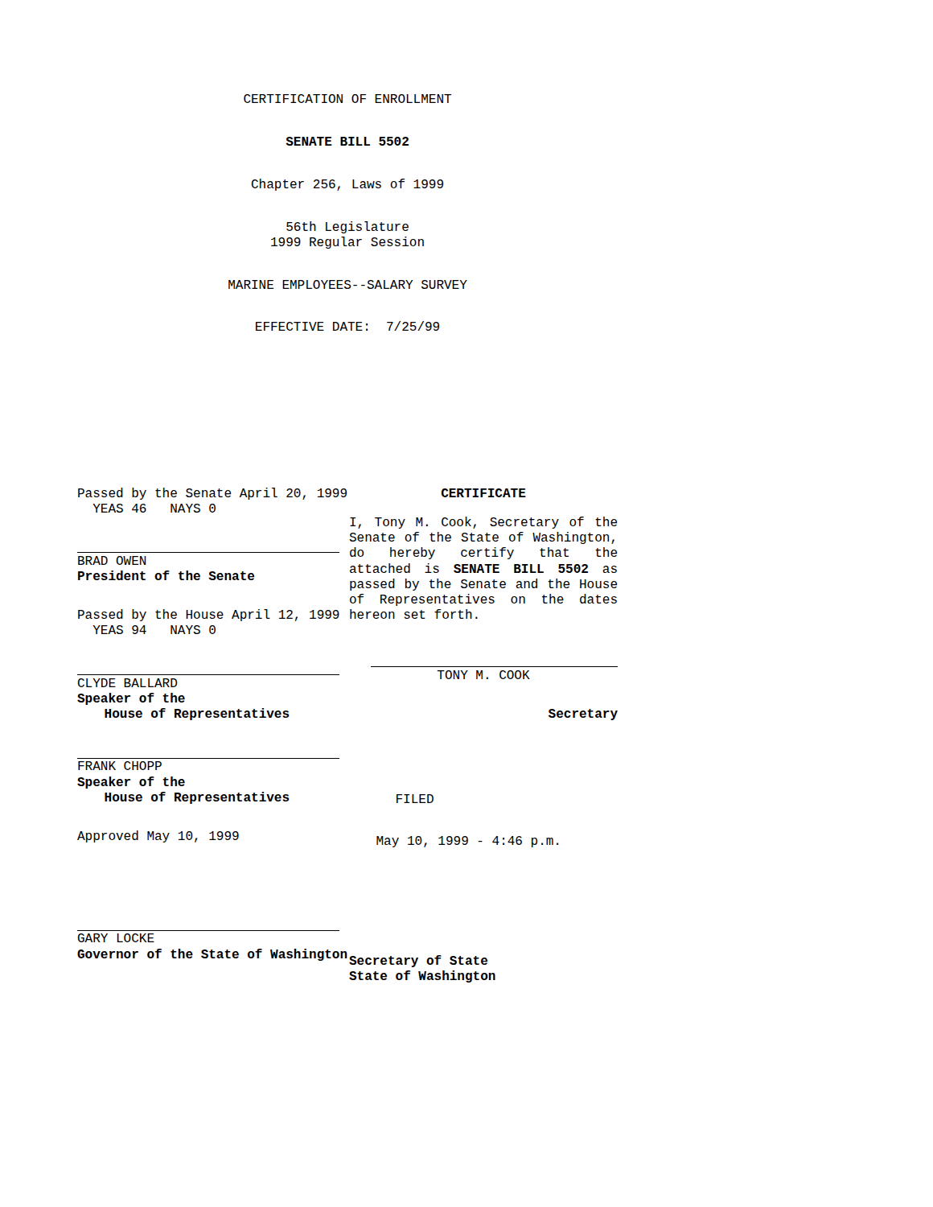CERTIFICATION OF ENROLLMENT
SENATE BILL 5502
Chapter 256, Laws of 1999
56th Legislature
1999 Regular Session
MARINE EMPLOYEES--SALARY SURVEY
EFFECTIVE DATE: 7/25/99
| Passed by the Senate April 20, 1999 YEAS 46 NAYS 0 BRAD OWEN President of the Senate Passed by the House April 12, 1999 YEAS 94 NAYS 0 CLYDE BALLARD Speaker of the House of Representatives FRANK CHOPP Speaker of the House of Representatives Approved May 10, 1999 GARY LOCKE Governor of the State of Washington | CERTIFICATE I, Tony M. Cook, Secretary of the Senate of the State of Washington, do hereby certify that the attached is SENATE BILL 5502 as passed by the Senate and the House of Representatives on the dates hereon set forth. TONY M. COOK Secretary FILED May 10, 1999 - 4:46 p.m. Secretary of State State of Washington |